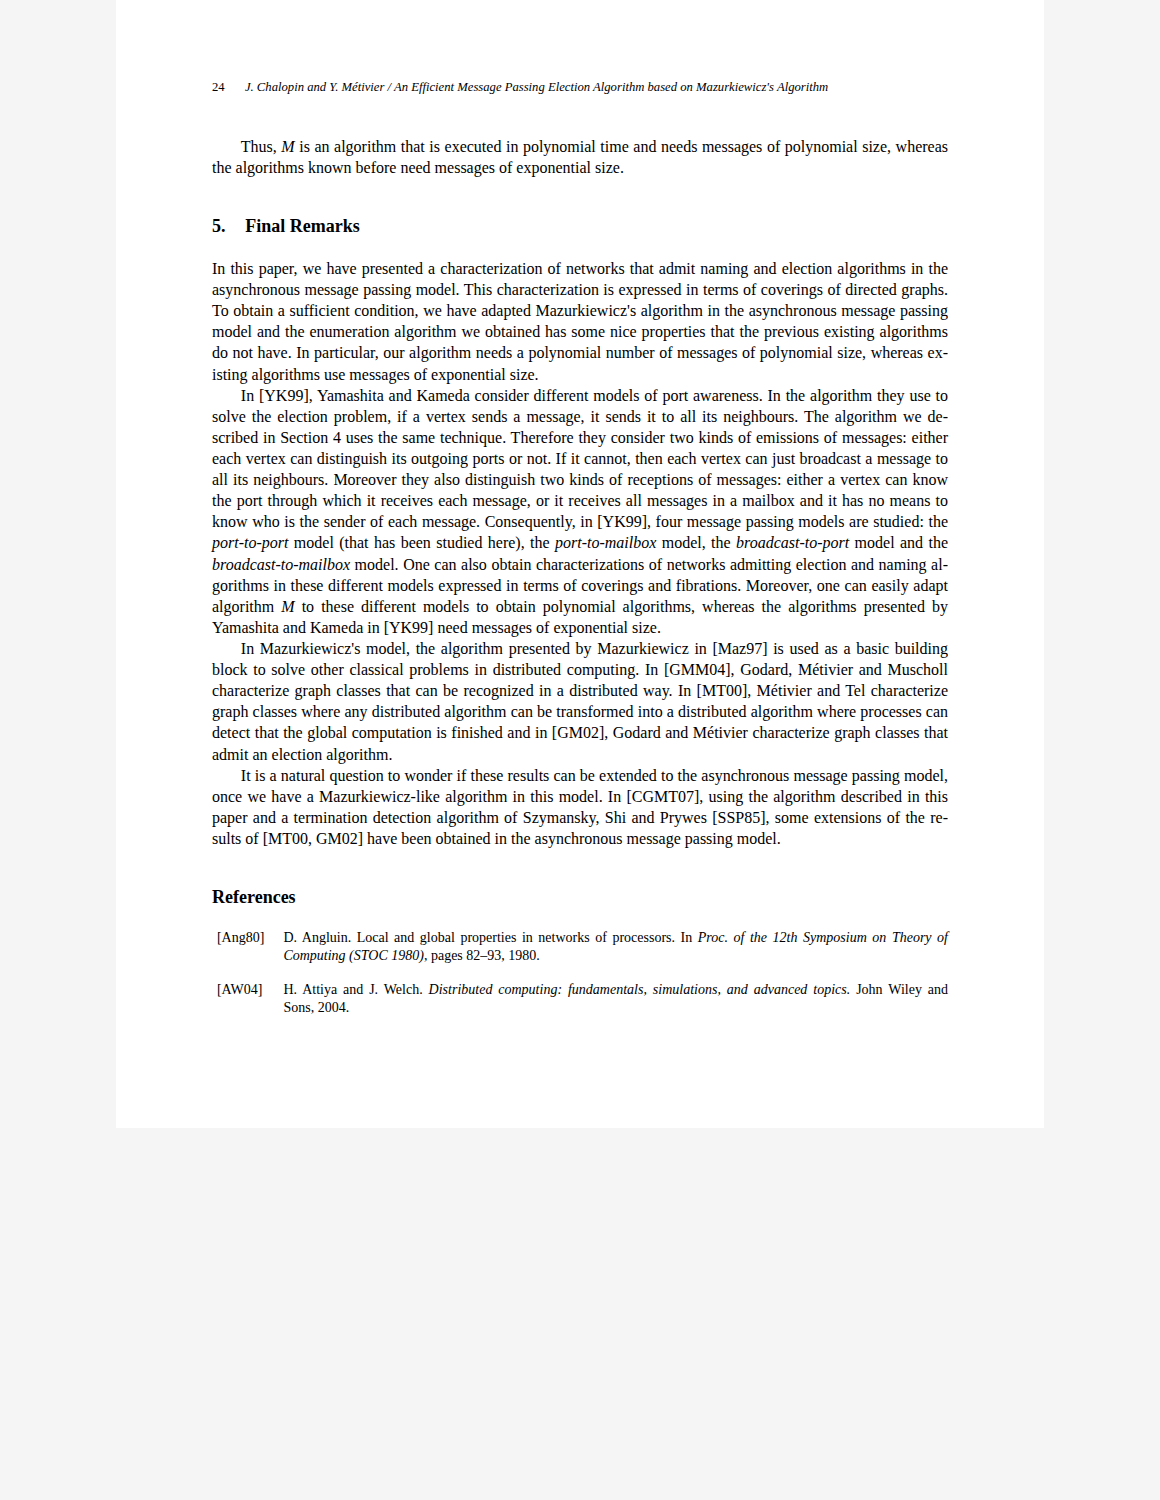24 J. Chalopin and Y. Métivier / An Efficient Message Passing Election Algorithm based on Mazurkiewicz's Algorithm
Thus, M is an algorithm that is executed in polynomial time and needs messages of polynomial size, whereas the algorithms known before need messages of exponential size.
5. Final Remarks
In this paper, we have presented a characterization of networks that admit naming and election algorithms in the asynchronous message passing model. This characterization is expressed in terms of coverings of directed graphs. To obtain a sufficient condition, we have adapted Mazurkiewicz's algorithm in the asynchronous message passing model and the enumeration algorithm we obtained has some nice properties that the previous existing algorithms do not have. In particular, our algorithm needs a polynomial number of messages of polynomial size, whereas existing algorithms use messages of exponential size.
In [YK99], Yamashita and Kameda consider different models of port awareness. In the algorithm they use to solve the election problem, if a vertex sends a message, it sends it to all its neighbours. The algorithm we described in Section 4 uses the same technique. Therefore they consider two kinds of emissions of messages: either each vertex can distinguish its outgoing ports or not. If it cannot, then each vertex can just broadcast a message to all its neighbours. Moreover they also distinguish two kinds of receptions of messages: either a vertex can know the port through which it receives each message, or it receives all messages in a mailbox and it has no means to know who is the sender of each message. Consequently, in [YK99], four message passing models are studied: the port-to-port model (that has been studied here), the port-to-mailbox model, the broadcast-to-port model and the broadcast-to-mailbox model. One can also obtain characterizations of networks admitting election and naming algorithms in these different models expressed in terms of coverings and fibrations. Moreover, one can easily adapt algorithm M to these different models to obtain polynomial algorithms, whereas the algorithms presented by Yamashita and Kameda in [YK99] need messages of exponential size.
In Mazurkiewicz's model, the algorithm presented by Mazurkiewicz in [Maz97] is used as a basic building block to solve other classical problems in distributed computing. In [GMM04], Godard, Métivier and Muscholl characterize graph classes that can be recognized in a distributed way. In [MT00], Métivier and Tel characterize graph classes where any distributed algorithm can be transformed into a distributed algorithm where processes can detect that the global computation is finished and in [GM02], Godard and Métivier characterize graph classes that admit an election algorithm.
It is a natural question to wonder if these results can be extended to the asynchronous message passing model, once we have a Mazurkiewicz-like algorithm in this model. In [CGMT07], using the algorithm described in this paper and a termination detection algorithm of Szymansky, Shi and Prywes [SSP85], some extensions of the results of [MT00, GM02] have been obtained in the asynchronous message passing model.
References
[Ang80]
D. Angluin. Local and global properties in networks of processors. In Proc. of the 12th Symposium on Theory of Computing (STOC 1980), pages 82–93, 1980.
[AW04]
H. Attiya and J. Welch. Distributed computing: fundamentals, simulations, and advanced topics. John Wiley and Sons, 2004.